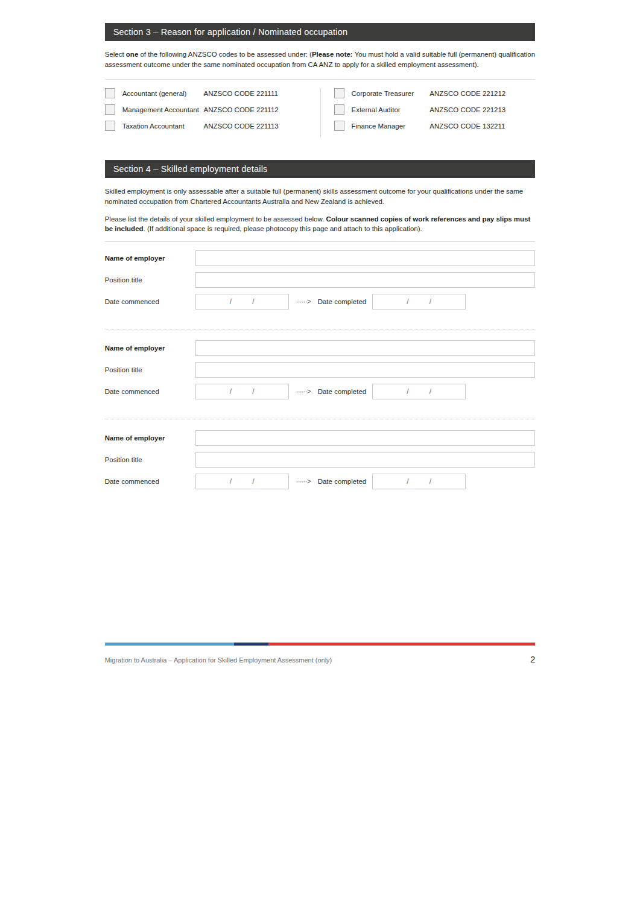Section 3 – Reason for application / Nominated occupation
Select one of the following ANZSCO codes to be assessed under: (Please note: You must hold a valid suitable full (permanent) qualification assessment outcome under the same nominated occupation from CA ANZ to apply for a skilled employment assessment).
Accountant (general)
ANZSCO CODE 221111
Management Accountant
ANZSCO CODE 221112
Taxation Accountant
ANZSCO CODE 221113
Corporate Treasurer
ANZSCO CODE 221212
External Auditor
ANZSCO CODE 221213
Finance Manager
ANZSCO CODE 132211
Section 4 – Skilled employment details
Skilled employment is only assessable after a suitable full (permanent) skills assessment outcome for your qualifications under the same nominated occupation from Chartered Accountants Australia and New Zealand is achieved.
Please list the details of your skilled employment to be assessed below. Colour scanned copies of work references and pay slips must be included. (If additional space is required, please photocopy this page and attach to this application).
Name of employer
Position title
Date commenced
//
······>
Date completed
//
Name of employer
Position title
Date commenced
//
······>
Date completed
//
Name of employer
Position title
Date commenced
//
······>
Date completed
//
Migration to Australia – Application for Skilled Employment Assessment (only)
2